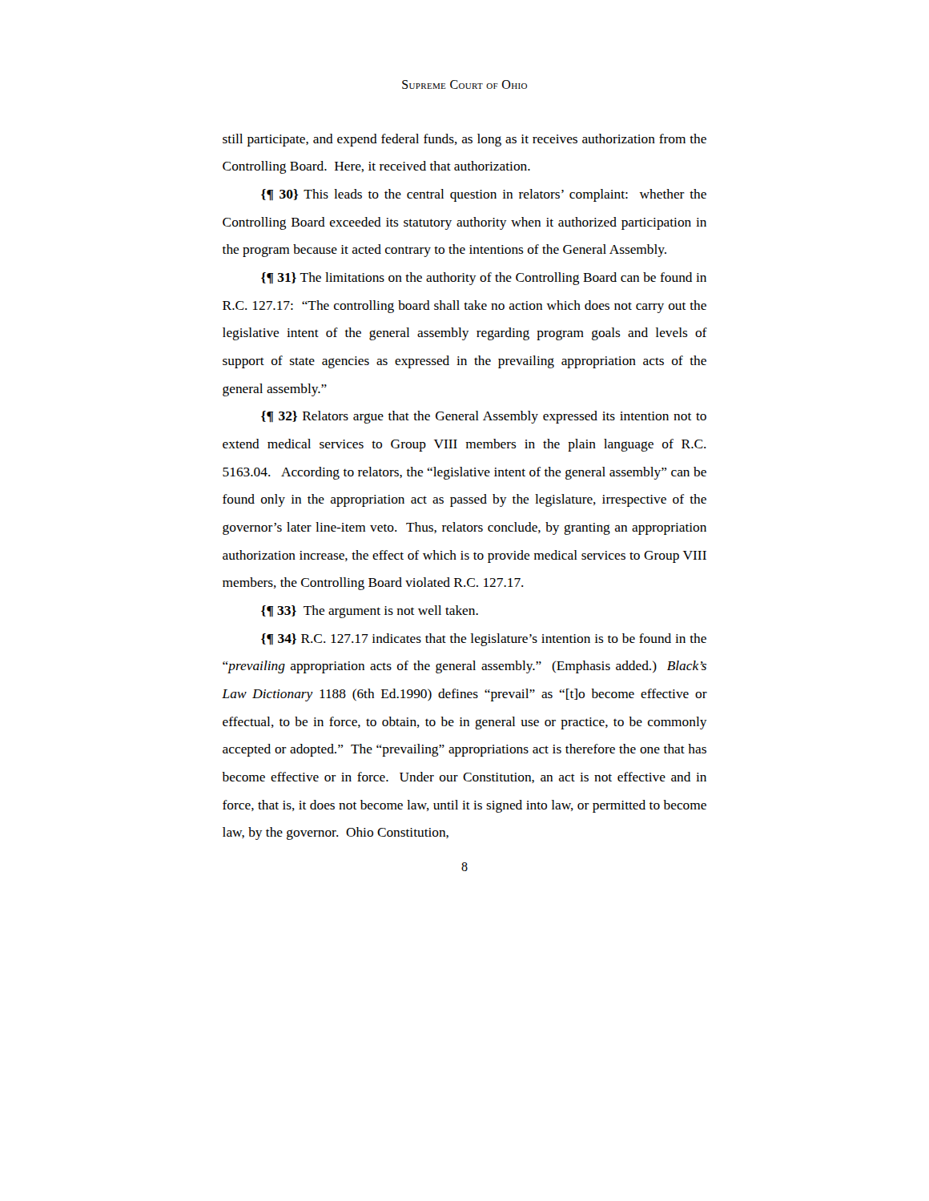Supreme Court of Ohio
still participate, and expend federal funds, as long as it receives authorization from the Controlling Board. Here, it received that authorization.
{¶ 30} This leads to the central question in relators’ complaint: whether the Controlling Board exceeded its statutory authority when it authorized participation in the program because it acted contrary to the intentions of the General Assembly.
{¶ 31} The limitations on the authority of the Controlling Board can be found in R.C. 127.17: “The controlling board shall take no action which does not carry out the legislative intent of the general assembly regarding program goals and levels of support of state agencies as expressed in the prevailing appropriation acts of the general assembly.”
{¶ 32} Relators argue that the General Assembly expressed its intention not to extend medical services to Group VIII members in the plain language of R.C. 5163.04. According to relators, the “legislative intent of the general assembly” can be found only in the appropriation act as passed by the legislature, irrespective of the governor’s later line-item veto. Thus, relators conclude, by granting an appropriation authorization increase, the effect of which is to provide medical services to Group VIII members, the Controlling Board violated R.C. 127.17.
{¶ 33} The argument is not well taken.
{¶ 34} R.C. 127.17 indicates that the legislature’s intention is to be found in the “prevailing appropriation acts of the general assembly.” (Emphasis added.) Black’s Law Dictionary 1188 (6th Ed.1990) defines “prevail” as “[t]o become effective or effectual, to be in force, to obtain, to be in general use or practice, to be commonly accepted or adopted.” The “prevailing” appropriations act is therefore the one that has become effective or in force. Under our Constitution, an act is not effective and in force, that is, it does not become law, until it is signed into law, or permitted to become law, by the governor. Ohio Constitution,
8